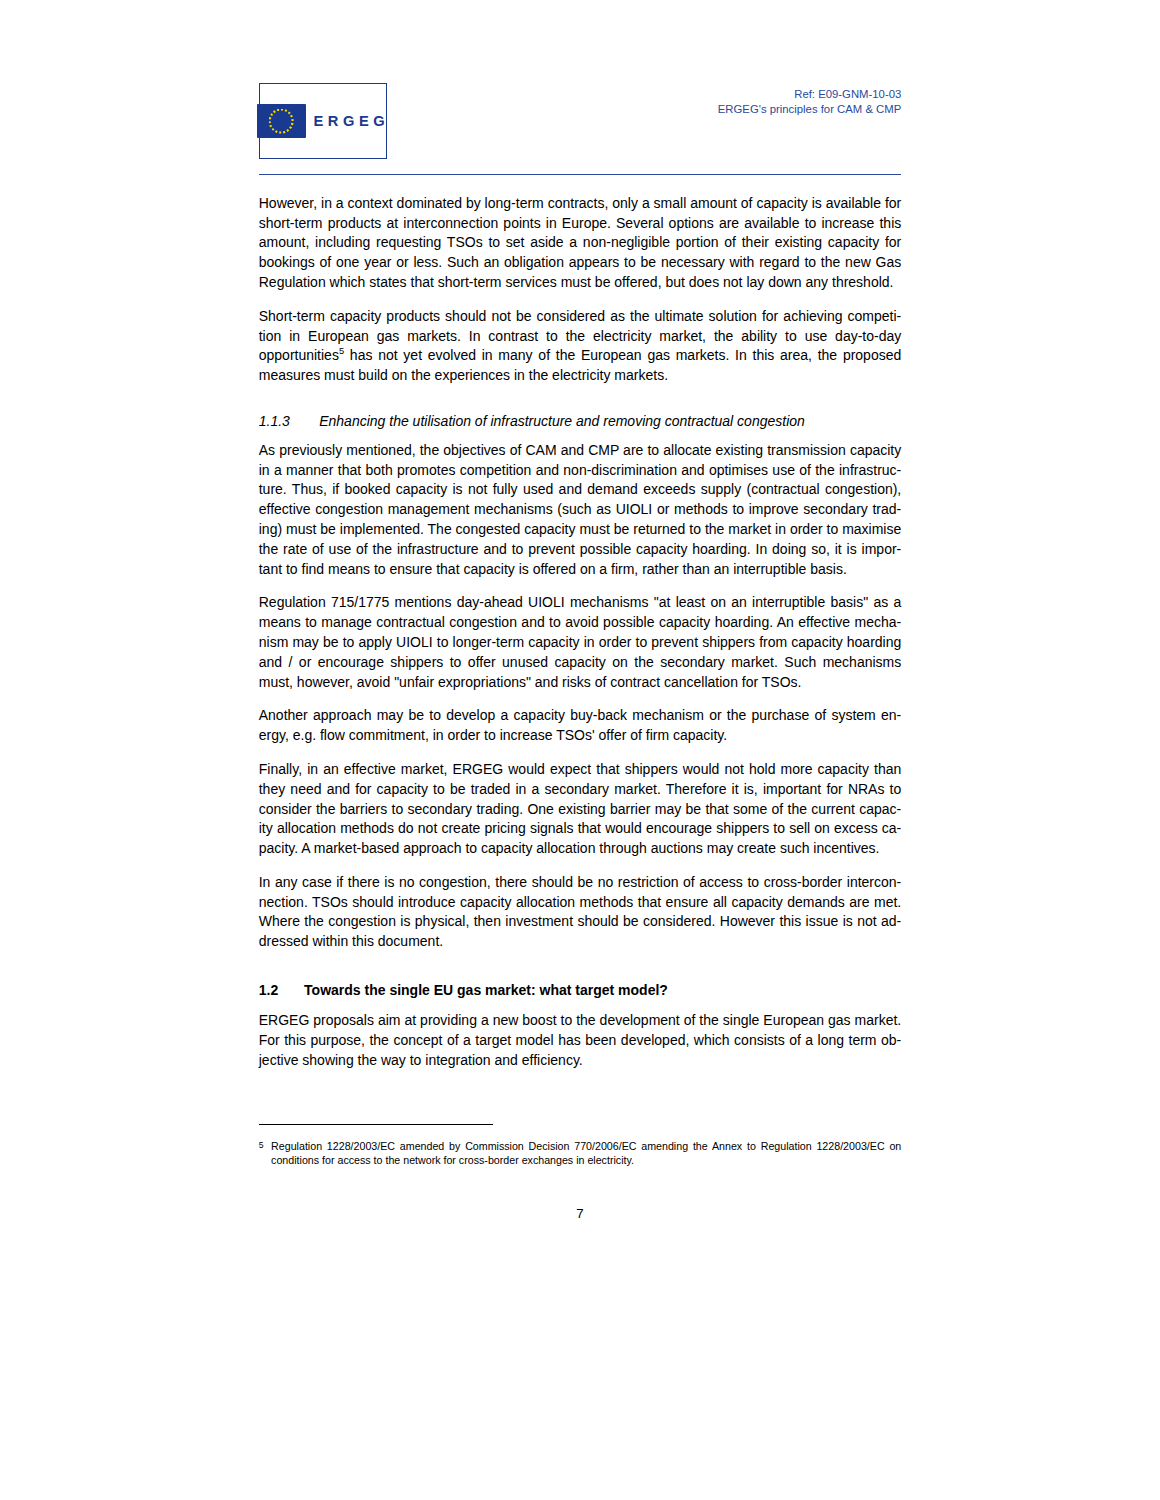ERGEG
Ref: E09-GNM-10-03
ERGEG's principles for CAM & CMP
However, in a context dominated by long-term contracts, only a small amount of capacity is available for short-term products at interconnection points in Europe. Several options are available to increase this amount, including requesting TSOs to set aside a non-negligible portion of their existing capacity for bookings of one year or less. Such an obligation appears to be necessary with regard to the new Gas Regulation which states that short-term services must be offered, but does not lay down any threshold.
Short-term capacity products should not be considered as the ultimate solution for achieving competition in European gas markets. In contrast to the electricity market, the ability to use day-to-day opportunities5 has not yet evolved in many of the European gas markets. In this area, the proposed measures must build on the experiences in the electricity markets.
1.1.3 Enhancing the utilisation of infrastructure and removing contractual congestion
As previously mentioned, the objectives of CAM and CMP are to allocate existing transmission capacity in a manner that both promotes competition and non-discrimination and optimises use of the infrastructure. Thus, if booked capacity is not fully used and demand exceeds supply (contractual congestion), effective congestion management mechanisms (such as UIOLI or methods to improve secondary trading) must be implemented. The congested capacity must be returned to the market in order to maximise the rate of use of the infrastructure and to prevent possible capacity hoarding. In doing so, it is important to find means to ensure that capacity is offered on a firm, rather than an interruptible basis.
Regulation 715/1775 mentions day-ahead UIOLI mechanisms "at least on an interruptible basis" as a means to manage contractual congestion and to avoid possible capacity hoarding. An effective mechanism may be to apply UIOLI to longer-term capacity in order to prevent shippers from capacity hoarding and / or encourage shippers to offer unused capacity on the secondary market. Such mechanisms must, however, avoid "unfair expropriations" and risks of contract cancellation for TSOs.
Another approach may be to develop a capacity buy-back mechanism or the purchase of system energy, e.g. flow commitment, in order to increase TSOs' offer of firm capacity.
Finally, in an effective market, ERGEG would expect that shippers would not hold more capacity than they need and for capacity to be traded in a secondary market. Therefore it is, important for NRAs to consider the barriers to secondary trading. One existing barrier may be that some of the current capacity allocation methods do not create pricing signals that would encourage shippers to sell on excess capacity. A market-based approach to capacity allocation through auctions may create such incentives.
In any case if there is no congestion, there should be no restriction of access to cross-border interconnection. TSOs should introduce capacity allocation methods that ensure all capacity demands are met. Where the congestion is physical, then investment should be considered. However this issue is not addressed within this document.
1.2 Towards the single EU gas market: what target model?
ERGEG proposals aim at providing a new boost to the development of the single European gas market. For this purpose, the concept of a target model has been developed, which consists of a long term objective showing the way to integration and efficiency.
5 Regulation 1228/2003/EC amended by Commission Decision 770/2006/EC amending the Annex to Regulation 1228/2003/EC on conditions for access to the network for cross-border exchanges in electricity.
7